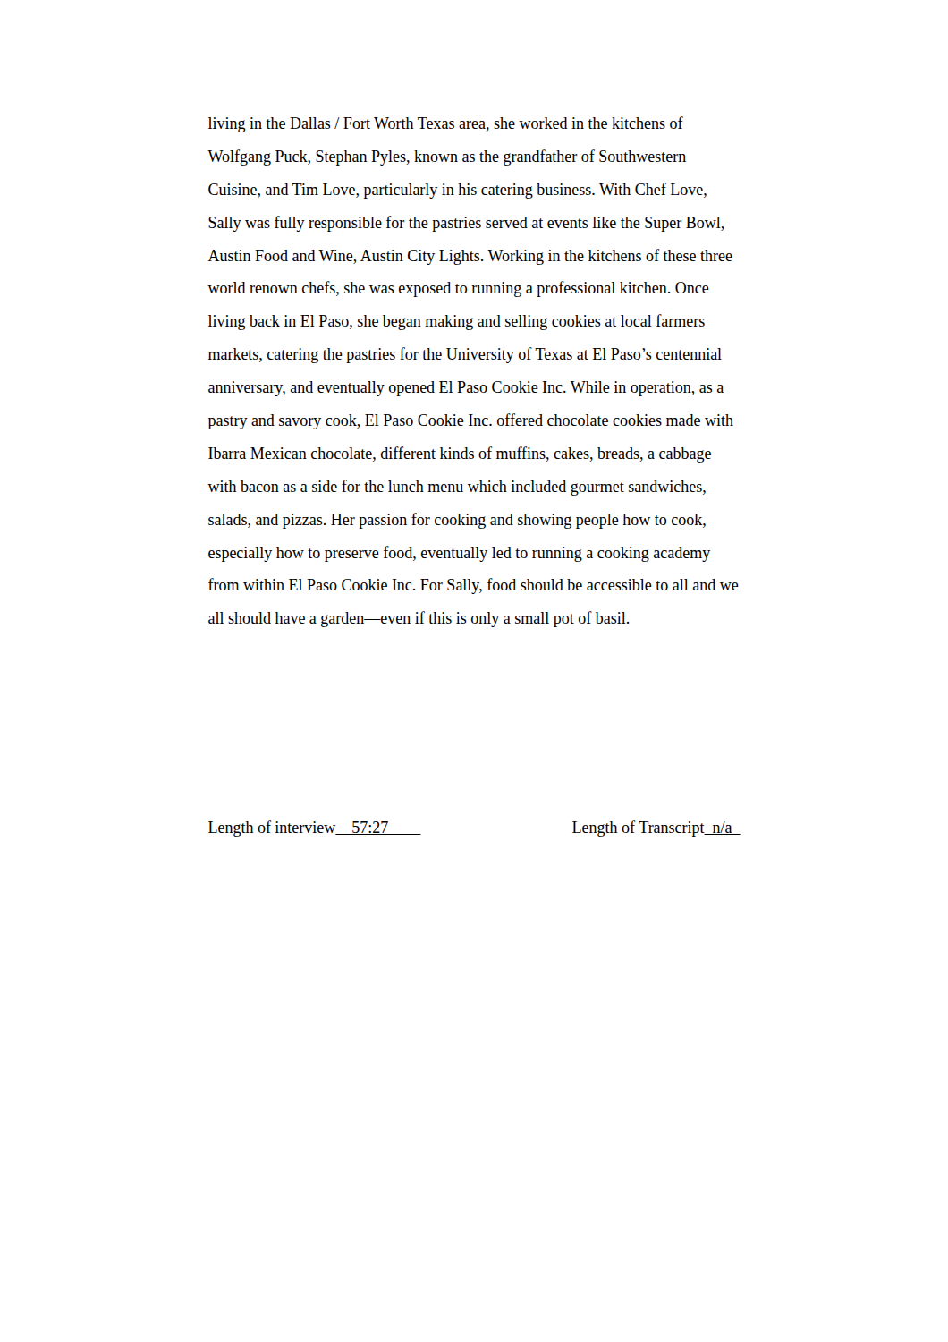living in the Dallas / Fort Worth Texas area, she worked in the kitchens of Wolfgang Puck, Stephan Pyles, known as the grandfather of Southwestern Cuisine, and Tim Love, particularly in his catering business. With Chef Love, Sally was fully responsible for the pastries served at events like the Super Bowl, Austin Food and Wine, Austin City Lights. Working in the kitchens of these three world renown chefs, she was exposed to running a professional kitchen. Once living back in El Paso, she began making and selling cookies at local farmers markets, catering the pastries for the University of Texas at El Paso’s centennial anniversary, and eventually opened El Paso Cookie Inc. While in operation, as a pastry and savory cook, El Paso Cookie Inc. offered chocolate cookies made with Ibarra Mexican chocolate, different kinds of muffins, cakes, breads, a cabbage with bacon as a side for the lunch menu which included gourmet sandwiches, salads, and pizzas. Her passion for cooking and showing people how to cook, especially how to preserve food, eventually led to running a cooking academy from within El Paso Cookie Inc. For Sally, food should be accessible to all and we all should have a garden—even if this is only a small pot of basil.
Length of interview 57:27 Length of Transcript n/a